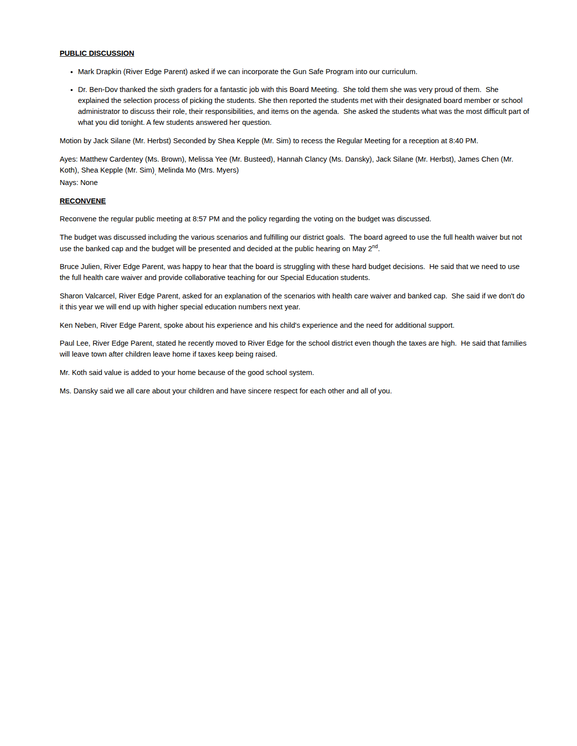PUBLIC DISCUSSION
Mark Drapkin (River Edge Parent) asked if we can incorporate the Gun Safe Program into our curriculum.
Dr. Ben-Dov thanked the sixth graders for a fantastic job with this Board Meeting. She told them she was very proud of them. She explained the selection process of picking the students. She then reported the students met with their designated board member or school administrator to discuss their role, their responsibilities, and items on the agenda. She asked the students what was the most difficult part of what you did tonight. A few students answered her question.
Motion by Jack Silane (Mr. Herbst) Seconded by Shea Kepple (Mr. Sim) to recess the Regular Meeting for a reception at 8:40 PM.
Ayes: Matthew Cardentey (Ms. Brown), Melissa Yee (Mr. Busteed), Hannah Clancy (Ms. Dansky), Jack Silane (Mr. Herbst), James Chen (Mr. Koth), Shea Kepple (Mr. Sim), Melinda Mo (Mrs. Myers) Nays: None
RECONVENE
Reconvene the regular public meeting at 8:57 PM and the policy regarding the voting on the budget was discussed.
The budget was discussed including the various scenarios and fulfilling our district goals. The board agreed to use the full health waiver but not use the banked cap and the budget will be presented and decided at the public hearing on May 2nd.
Bruce Julien, River Edge Parent, was happy to hear that the board is struggling with these hard budget decisions. He said that we need to use the full health care waiver and provide collaborative teaching for our Special Education students.
Sharon Valcarcel, River Edge Parent, asked for an explanation of the scenarios with health care waiver and banked cap. She said if we don't do it this year we will end up with higher special education numbers next year.
Ken Neben, River Edge Parent, spoke about his experience and his child's experience and the need for additional support.
Paul Lee, River Edge Parent, stated he recently moved to River Edge for the school district even though the taxes are high. He said that families will leave town after children leave home if taxes keep being raised.
Mr. Koth said value is added to your home because of the good school system.
Ms. Dansky said we all care about your children and have sincere respect for each other and all of you.